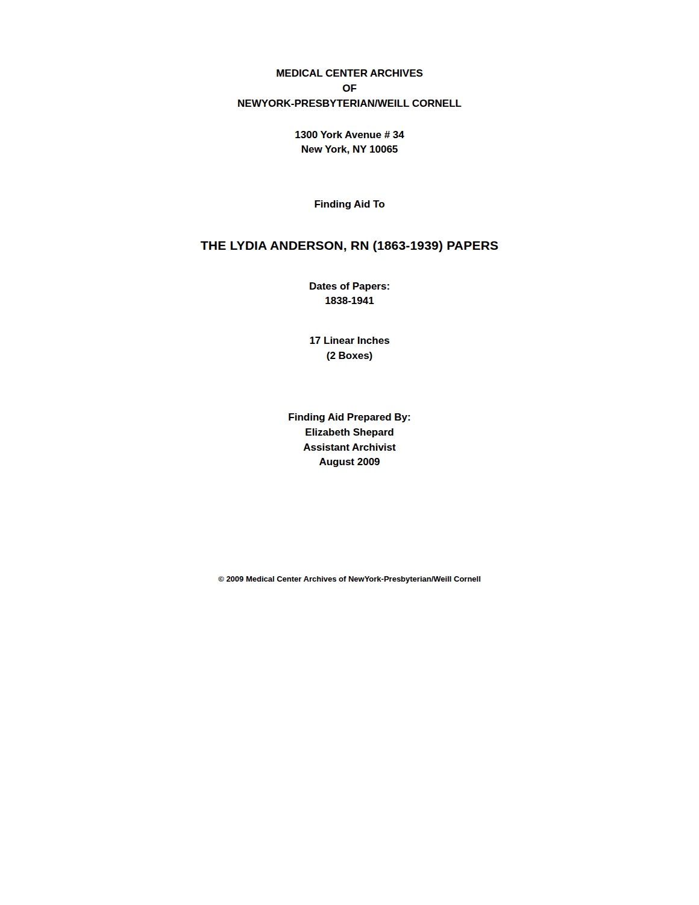MEDICAL CENTER ARCHIVES
OF
NEWYORK-PRESBYTERIAN/WEILL CORNELL
1300 York Avenue # 34
New York, NY 10065
Finding Aid To
THE LYDIA ANDERSON, RN (1863-1939) PAPERS
Dates of Papers:
1838-1941
17 Linear Inches
(2 Boxes)
Finding Aid Prepared By:
Elizabeth Shepard
Assistant Archivist
August 2009
© 2009 Medical Center Archives of NewYork-Presbyterian/Weill Cornell